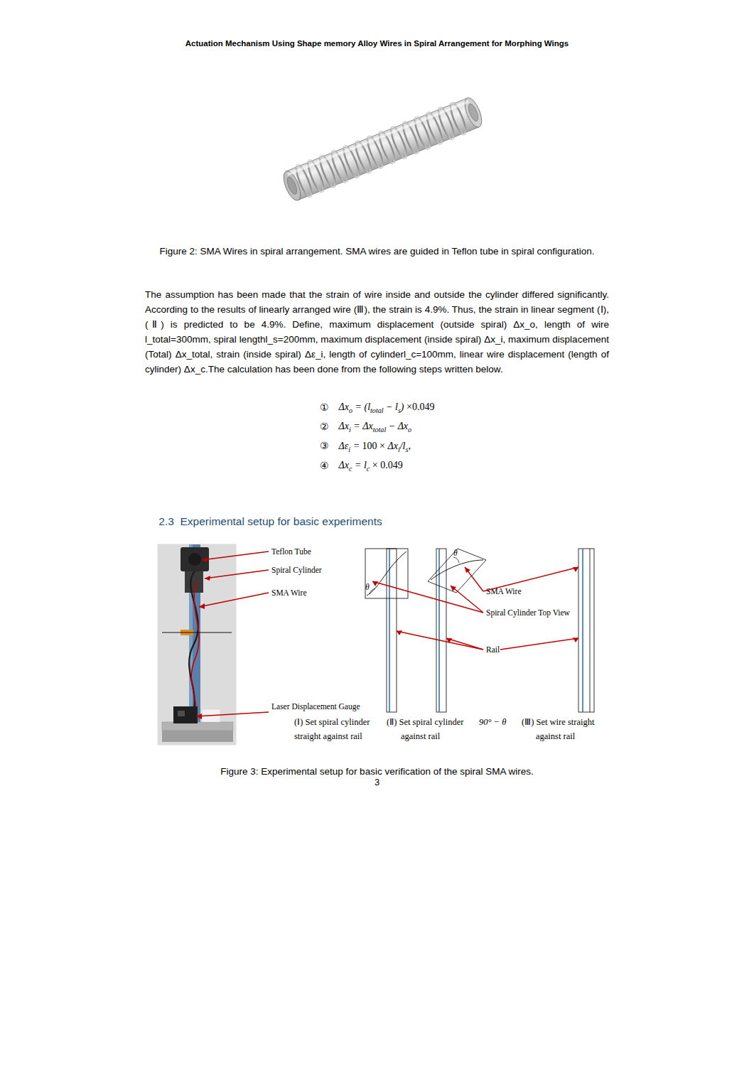Actuation Mechanism Using Shape memory Alloy Wires in Spiral Arrangement for Morphing Wings
Figure 2: SMA Wires in spiral arrangement. SMA wires are guided in Teflon tube in spiral configuration.
The assumption has been made that the strain of wire inside and outside the cylinder differed significantly. According to the results of linearly arranged wire (Ⅲ), the strain is 4.9%. Thus, the strain in linear segment (Ⅰ), (Ⅱ) is predicted to be 4.9%. Define, maximum displacement (outside spiral) Δx_o, length of wire l_total=300mm, spiral lengthl_s=200mm, maximum displacement (inside spiral) Δx_i, maximum displacement (Total) Δx_total, strain (inside spiral) Δε_i, length of cylinderl_c=100mm, linear wire displacement (length of cylinder) Δx_c.The calculation has been done from the following steps written below.
| ① | Δx o = (l total − l s ) ×0.049 |
| ② | Δx i = Δx total − Δx o |
| ③ | Δε i = 100 × Δx i /l s , |
| ④ | Δx c = l c × 0.049 |
2.3 Experimental setup for basic experiments
Teflon Tube Spiral Cylinder SMA Wire Laser Displacement Gauge θ θ SMA Wire Spiral Cylinder Top View Rail (Ⅰ) Set spiral cylinder straight against rail (Ⅱ) Set spiral cylinder against rail 90° − θ (Ⅲ) Set wire straight against rail
Figure 3: Experimental setup for basic verification of the spiral SMA wires.
3